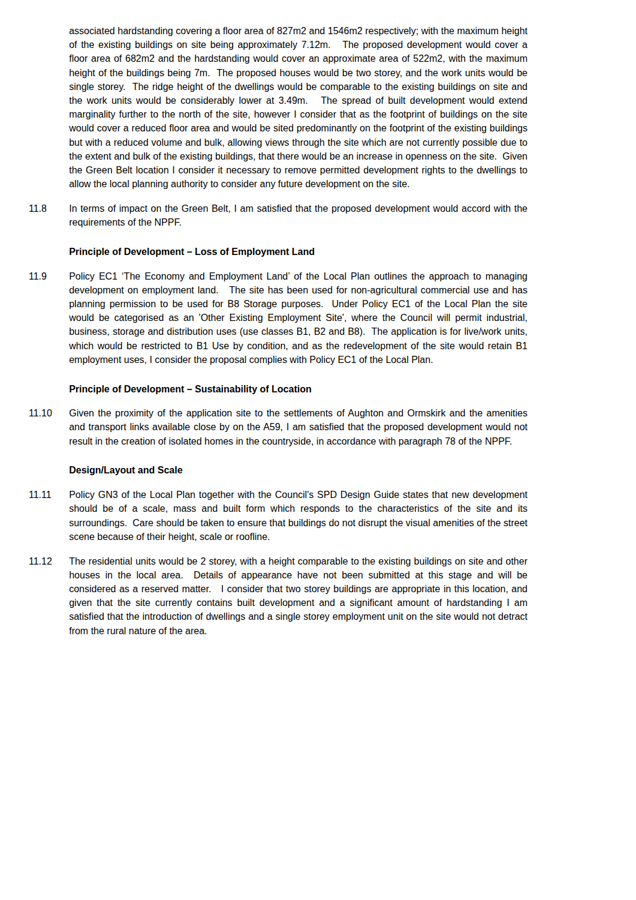associated hardstanding covering a floor area of 827m2 and 1546m2 respectively; with the maximum height of the existing buildings on site being approximately 7.12m. The proposed development would cover a floor area of 682m2 and the hardstanding would cover an approximate area of 522m2, with the maximum height of the buildings being 7m. The proposed houses would be two storey, and the work units would be single storey. The ridge height of the dwellings would be comparable to the existing buildings on site and the work units would be considerably lower at 3.49m. The spread of built development would extend marginality further to the north of the site, however I consider that as the footprint of buildings on the site would cover a reduced floor area and would be sited predominantly on the footprint of the existing buildings but with a reduced volume and bulk, allowing views through the site which are not currently possible due to the extent and bulk of the existing buildings, that there would be an increase in openness on the site. Given the Green Belt location I consider it necessary to remove permitted development rights to the dwellings to allow the local planning authority to consider any future development on the site.
11.8
In terms of impact on the Green Belt, I am satisfied that the proposed development would accord with the requirements of the NPPF.
Principle of Development – Loss of Employment Land
11.9
Policy EC1 ‘The Economy and Employment Land’ of the Local Plan outlines the approach to managing development on employment land. The site has been used for non-agricultural commercial use and has planning permission to be used for B8 Storage purposes. Under Policy EC1 of the Local Plan the site would be categorised as an 'Other Existing Employment Site', where the Council will permit industrial, business, storage and distribution uses (use classes B1, B2 and B8). The application is for live/work units, which would be restricted to B1 Use by condition, and as the redevelopment of the site would retain B1 employment uses, I consider the proposal complies with Policy EC1 of the Local Plan.
Principle of Development – Sustainability of Location
11.10
Given the proximity of the application site to the settlements of Aughton and Ormskirk and the amenities and transport links available close by on the A59, I am satisfied that the proposed development would not result in the creation of isolated homes in the countryside, in accordance with paragraph 78 of the NPPF.
Design/Layout and Scale
11.11
Policy GN3 of the Local Plan together with the Council's SPD Design Guide states that new development should be of a scale, mass and built form which responds to the characteristics of the site and its surroundings. Care should be taken to ensure that buildings do not disrupt the visual amenities of the street scene because of their height, scale or roofline.
11.12
The residential units would be 2 storey, with a height comparable to the existing buildings on site and other houses in the local area. Details of appearance have not been submitted at this stage and will be considered as a reserved matter. I consider that two storey buildings are appropriate in this location, and given that the site currently contains built development and a significant amount of hardstanding I am satisfied that the introduction of dwellings and a single storey employment unit on the site would not detract from the rural nature of the area.